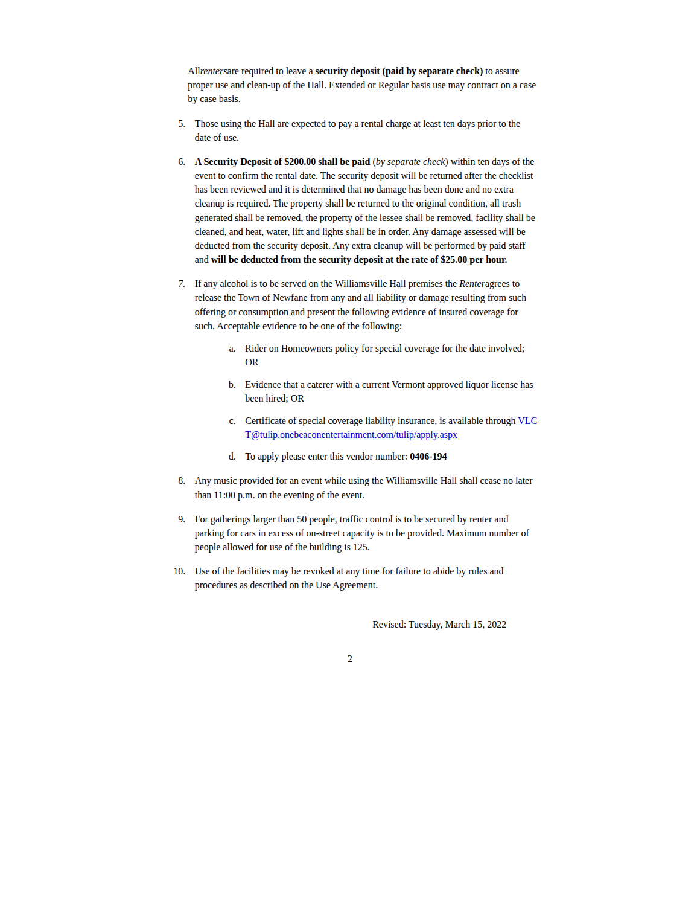Allrentersare required to leave a security deposit (paid by separate check) to assure proper use and clean-up of the Hall. Extended or Regular basis use may contract on a case by case basis.
Those using the Hall are expected to pay a rental charge at least ten days prior to the date of use.
A Security Deposit of $200.00 shall be paid (by separate check) within ten days of the event to confirm the rental date. The security deposit will be returned after the checklist has been reviewed and it is determined that no damage has been done and no extra cleanup is required. The property shall be returned to the original condition, all trash generated shall be removed, the property of the lessee shall be removed, facility shall be cleaned, and heat, water, lift and lights shall be in order. Any damage assessed will be deducted from the security deposit. Any extra cleanup will be performed by paid staff and will be deducted from the security deposit at the rate of $25.00 per hour.
If any alcohol is to be served on the Williamsville Hall premises the Renteragrees to release the Town of Newfane from any and all liability or damage resulting from such offering or consumption and present the following evidence of insured coverage for such. Acceptable evidence to be one of the following:
Rider on Homeowners policy for special coverage for the date involved; OR
Evidence that a caterer with a current Vermont approved liquor license has been hired; OR
Certificate of special coverage liability insurance, is available through VLCT@tulip.onebeaconentertainment.com/tulip/apply.aspx
To apply please enter this vendor number: 0406-194
Any music provided for an event while using the Williamsville Hall shall cease no later than 11:00 p.m. on the evening of the event.
For gatherings larger than 50 people, traffic control is to be secured by renter and parking for cars in excess of on-street capacity is to be provided. Maximum number of people allowed for use of the building is 125.
Use of the facilities may be revoked at any time for failure to abide by rules and procedures as described on the Use Agreement.
Revised: Tuesday, March 15, 2022
2